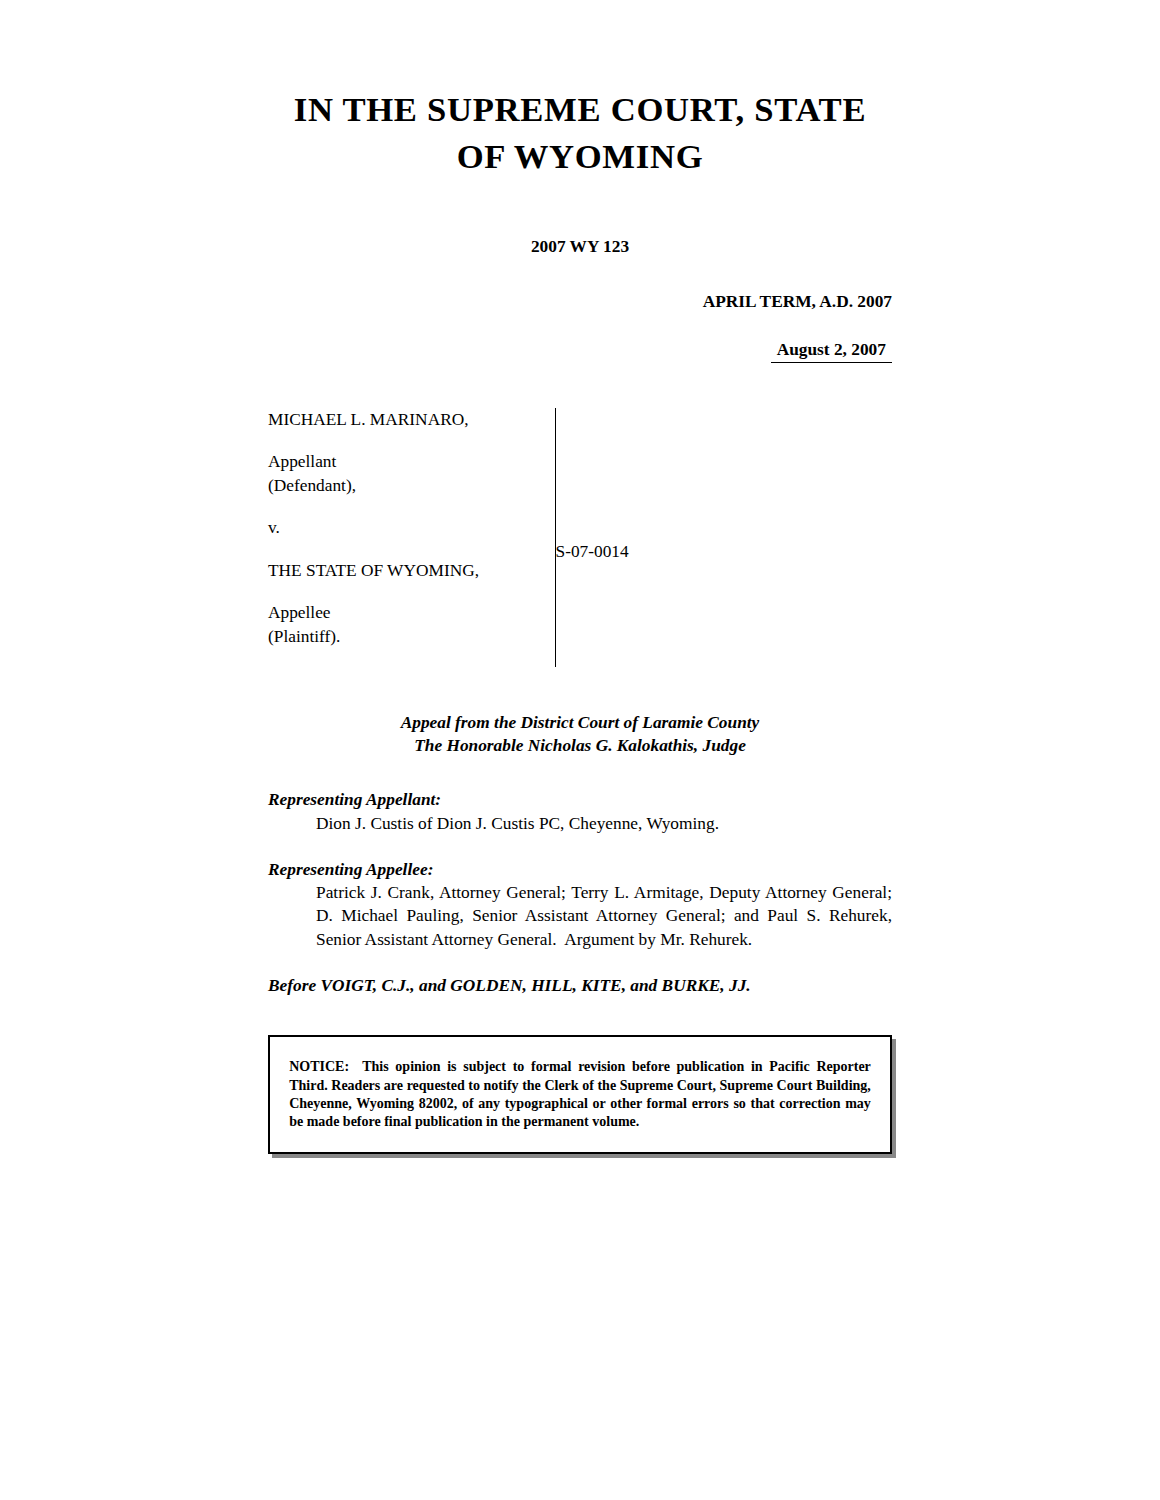IN THE SUPREME COURT, STATE OF WYOMING
2007 WY 123
APRIL TERM, A.D. 2007
August 2, 2007
| MICHAEL L. MARINARO, Appellant (Defendant), v. THE STATE OF WYOMING, Appellee (Plaintiff). | S-07-0014 |
Appeal from the District Court of Laramie County
The Honorable Nicholas G. Kalokathis, Judge
Representing Appellant:
Dion J. Custis of Dion J. Custis PC, Cheyenne, Wyoming.
Representing Appellee:
Patrick J. Crank, Attorney General; Terry L. Armitage, Deputy Attorney General; D. Michael Pauling, Senior Assistant Attorney General; and Paul S. Rehurek, Senior Assistant Attorney General. Argument by Mr. Rehurek.
Before VOIGT, C.J., and GOLDEN, HILL, KITE, and BURKE, JJ.
NOTICE: This opinion is subject to formal revision before publication in Pacific Reporter Third. Readers are requested to notify the Clerk of the Supreme Court, Supreme Court Building, Cheyenne, Wyoming 82002, of any typographical or other formal errors so that correction may be made before final publication in the permanent volume.